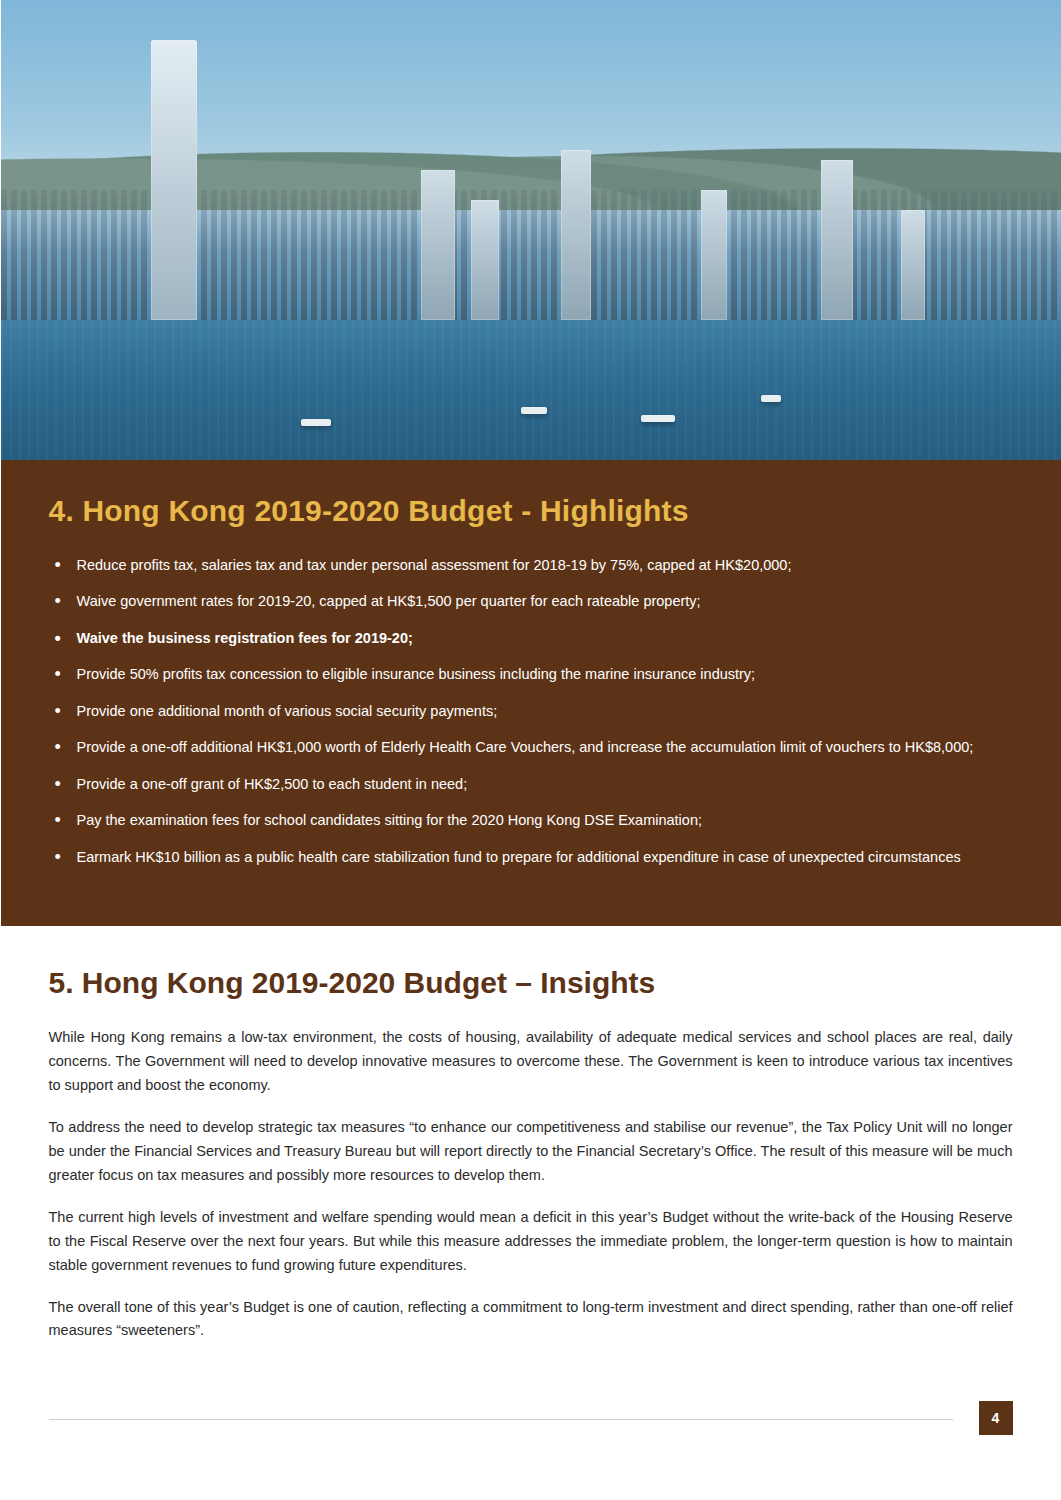4. Hong Kong 2019-2020 Budget - Highlights
Reduce profits tax, salaries tax and tax under personal assessment for 2018-19 by 75%, capped at HK$20,000;
Waive government rates for 2019-20, capped at HK$1,500 per quarter for each rateable property;
Waive the business registration fees for 2019-20;
Provide 50% profits tax concession to eligible insurance business including the marine insurance industry;
Provide one additional month of various social security payments;
Provide a one-off additional HK$1,000 worth of Elderly Health Care Vouchers, and increase the accumulation limit of vouchers to HK$8,000;
Provide a one-off grant of HK$2,500 to each student in need;
Pay the examination fees for school candidates sitting for the 2020 Hong Kong DSE Examination;
Earmark HK$10 billion as a public health care stabilization fund to prepare for additional expenditure in case of unexpected circumstances
5. Hong Kong 2019-2020 Budget – Insights
While Hong Kong remains a low-tax environment, the costs of housing, availability of adequate medical services and school places are real, daily concerns. The Government will need to develop innovative measures to overcome these. The Government is keen to introduce various tax incentives to support and boost the economy.
To address the need to develop strategic tax measures “to enhance our competitiveness and stabilise our revenue”, the Tax Policy Unit will no longer be under the Financial Services and Treasury Bureau but will report directly to the Financial Secretary’s Office. The result of this measure will be much greater focus on tax measures and possibly more resources to develop them.
The current high levels of investment and welfare spending would mean a deficit in this year’s Budget without the write-back of the Housing Reserve to the Fiscal Reserve over the next four years. But while this measure addresses the immediate problem, the longer-term question is how to maintain stable government revenues to fund growing future expenditures.
The overall tone of this year’s Budget is one of caution, reflecting a commitment to long-term investment and direct spending, rather than one-off relief measures “sweeteners”.
4